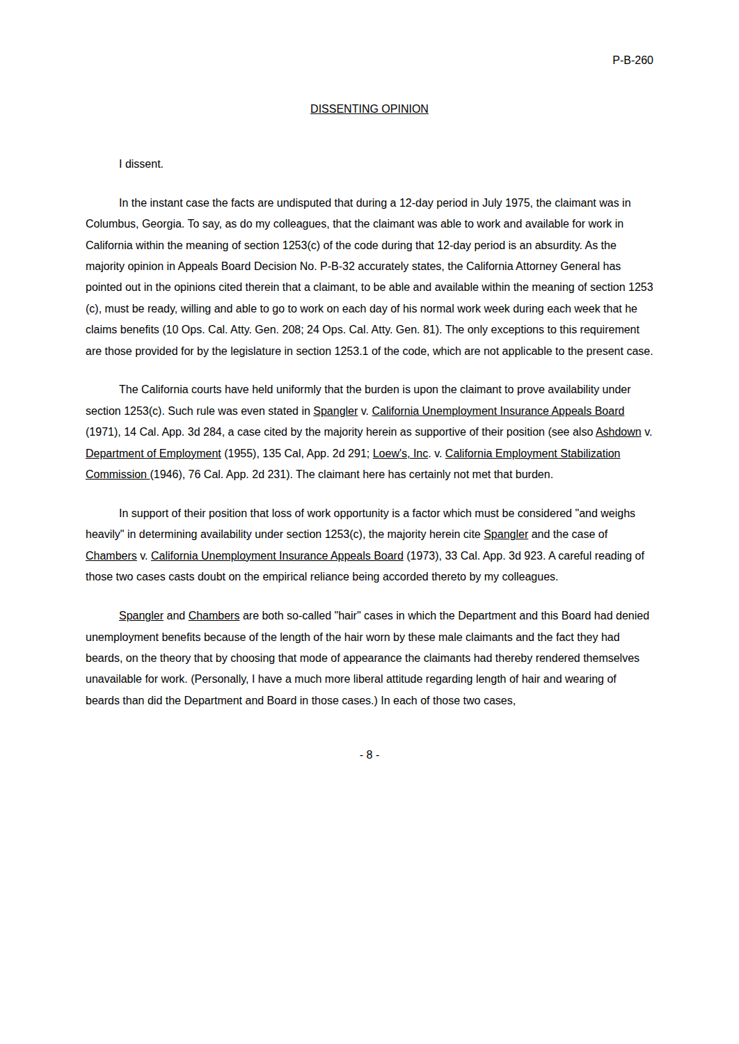P-B-260
DISSENTING OPINION
I dissent.
In the instant case the facts are undisputed that during a 12-day period in July 1975, the claimant was in Columbus, Georgia. To say, as do my colleagues, that the claimant was able to work and available for work in California within the meaning of section 1253(c) of the code during that 12-day period is an absurdity. As the majority opinion in Appeals Board Decision No. P-B-32 accurately states, the California Attorney General has pointed out in the opinions cited therein that a claimant, to be able and available within the meaning of section 1253 (c), must be ready, willing and able to go to work on each day of his normal work week during each week that he claims benefits (10 Ops. Cal. Atty. Gen. 208; 24 Ops. Cal. Atty. Gen. 81). The only exceptions to this requirement are those provided for by the legislature in section 1253.1 of the code, which are not applicable to the present case.
The California courts have held uniformly that the burden is upon the claimant to prove availability under section 1253(c). Such rule was even stated in Spangler v. California Unemployment Insurance Appeals Board (1971), 14 Cal. App. 3d 284, a case cited by the majority herein as supportive of their position (see also Ashdown v. Department of Employment (1955), 135 Cal, App. 2d 291; Loew's, Inc. v. California Employment Stabilization Commission (1946), 76 Cal. App. 2d 231). The claimant here has certainly not met that burden.
In support of their position that loss of work opportunity is a factor which must be considered "and weighs heavily" in determining availability under section 1253(c), the majority herein cite Spangler and the case of Chambers v. California Unemployment Insurance Appeals Board (1973), 33 Cal. App. 3d 923. A careful reading of those two cases casts doubt on the empirical reliance being accorded thereto by my colleagues.
Spangler and Chambers are both so-called "hair" cases in which the Department and this Board had denied unemployment benefits because of the length of the hair worn by these male claimants and the fact they had beards, on the theory that by choosing that mode of appearance the claimants had thereby rendered themselves unavailable for work. (Personally, I have a much more liberal attitude regarding length of hair and wearing of beards than did the Department and Board in those cases.) In each of those two cases,
- 8 -